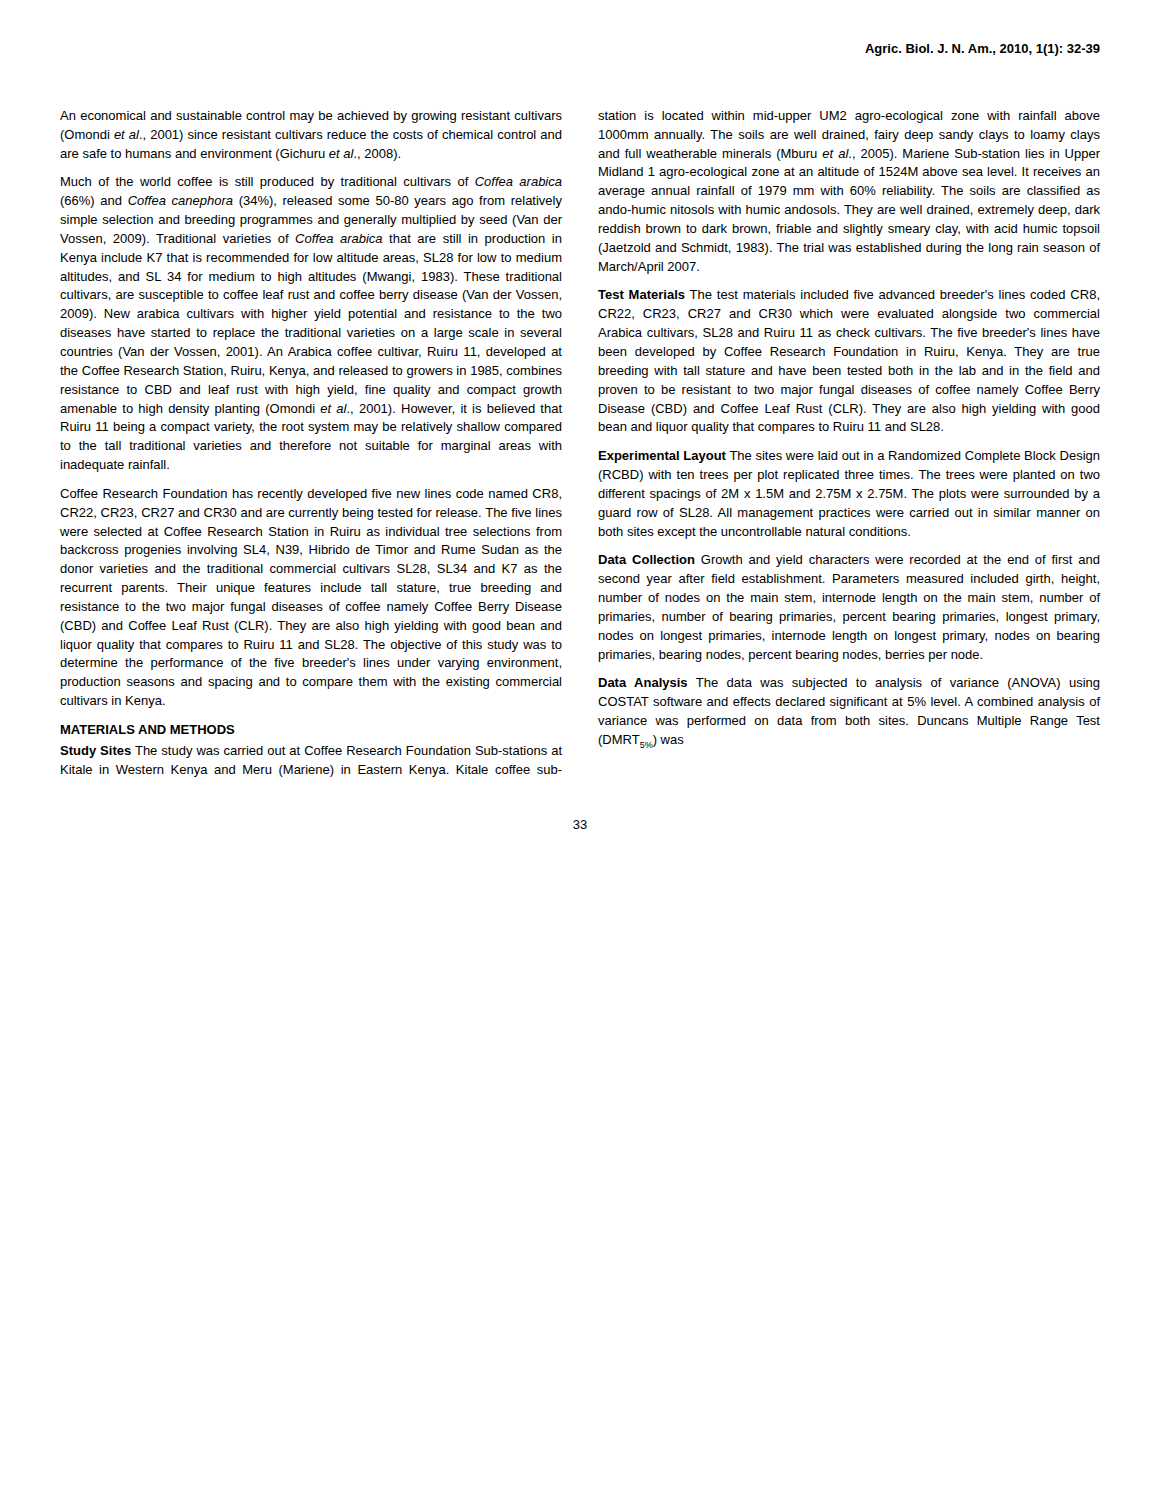Agric. Biol. J. N. Am., 2010, 1(1): 32-39
An economical and sustainable control may be achieved by growing resistant cultivars (Omondi et al., 2001) since resistant cultivars reduce the costs of chemical control and are safe to humans and environment (Gichuru et al., 2008).
Much of the world coffee is still produced by traditional cultivars of Coffea arabica (66%) and Coffea canephora (34%), released some 50-80 years ago from relatively simple selection and breeding programmes and generally multiplied by seed (Van der Vossen, 2009). Traditional varieties of Coffea arabica that are still in production in Kenya include K7 that is recommended for low altitude areas, SL28 for low to medium altitudes, and SL 34 for medium to high altitudes (Mwangi, 1983). These traditional cultivars, are susceptible to coffee leaf rust and coffee berry disease (Van der Vossen, 2009). New arabica cultivars with higher yield potential and resistance to the two diseases have started to replace the traditional varieties on a large scale in several countries (Van der Vossen, 2001). An Arabica coffee cultivar, Ruiru 11, developed at the Coffee Research Station, Ruiru, Kenya, and released to growers in 1985, combines resistance to CBD and leaf rust with high yield, fine quality and compact growth amenable to high density planting (Omondi et al., 2001). However, it is believed that Ruiru 11 being a compact variety, the root system may be relatively shallow compared to the tall traditional varieties and therefore not suitable for marginal areas with inadequate rainfall.
Coffee Research Foundation has recently developed five new lines code named CR8, CR22, CR23, CR27 and CR30 and are currently being tested for release. The five lines were selected at Coffee Research Station in Ruiru as individual tree selections from backcross progenies involving SL4, N39, Hibrido de Timor and Rume Sudan as the donor varieties and the traditional commercial cultivars SL28, SL34 and K7 as the recurrent parents. Their unique features include tall stature, true breeding and resistance to the two major fungal diseases of coffee namely Coffee Berry Disease (CBD) and Coffee Leaf Rust (CLR). They are also high yielding with good bean and liquor quality that compares to Ruiru 11 and SL28. The objective of this study was to determine the performance of the five breeder's lines under varying environment, production seasons and spacing and to compare them with the existing commercial cultivars in Kenya.
MATERIALS AND METHODS
Study Sites The study was carried out at Coffee Research Foundation Sub-stations at Kitale in Western Kenya and Meru (Mariene) in Eastern Kenya. Kitale coffee sub-station is located within mid-upper UM2 agro-ecological zone with rainfall above 1000mm annually. The soils are well drained, fairy deep sandy clays to loamy clays and full weatherable minerals (Mburu et al., 2005). Mariene Sub-station lies in Upper Midland 1 agro-ecological zone at an altitude of 1524M above sea level. It receives an average annual rainfall of 1979 mm with 60% reliability. The soils are classified as ando-humic nitosols with humic andosols. They are well drained, extremely deep, dark reddish brown to dark brown, friable and slightly smeary clay, with acid humic topsoil (Jaetzold and Schmidt, 1983). The trial was established during the long rain season of March/April 2007.
Test Materials The test materials included five advanced breeder's lines coded CR8, CR22, CR23, CR27 and CR30 which were evaluated alongside two commercial Arabica cultivars, SL28 and Ruiru 11 as check cultivars. The five breeder's lines have been developed by Coffee Research Foundation in Ruiru, Kenya. They are true breeding with tall stature and have been tested both in the lab and in the field and proven to be resistant to two major fungal diseases of coffee namely Coffee Berry Disease (CBD) and Coffee Leaf Rust (CLR). They are also high yielding with good bean and liquor quality that compares to Ruiru 11 and SL28.
Experimental Layout The sites were laid out in a Randomized Complete Block Design (RCBD) with ten trees per plot replicated three times. The trees were planted on two different spacings of 2M x 1.5M and 2.75M x 2.75M. The plots were surrounded by a guard row of SL28. All management practices were carried out in similar manner on both sites except the uncontrollable natural conditions.
Data Collection Growth and yield characters were recorded at the end of first and second year after field establishment. Parameters measured included girth, height, number of nodes on the main stem, internode length on the main stem, number of primaries, number of bearing primaries, percent bearing primaries, longest primary, nodes on longest primaries, internode length on longest primary, nodes on bearing primaries, bearing nodes, percent bearing nodes, berries per node.
Data Analysis The data was subjected to analysis of variance (ANOVA) using COSTAT software and effects declared significant at 5% level. A combined analysis of variance was performed on data from both sites. Duncans Multiple Range Test (DMRT5%) was
33